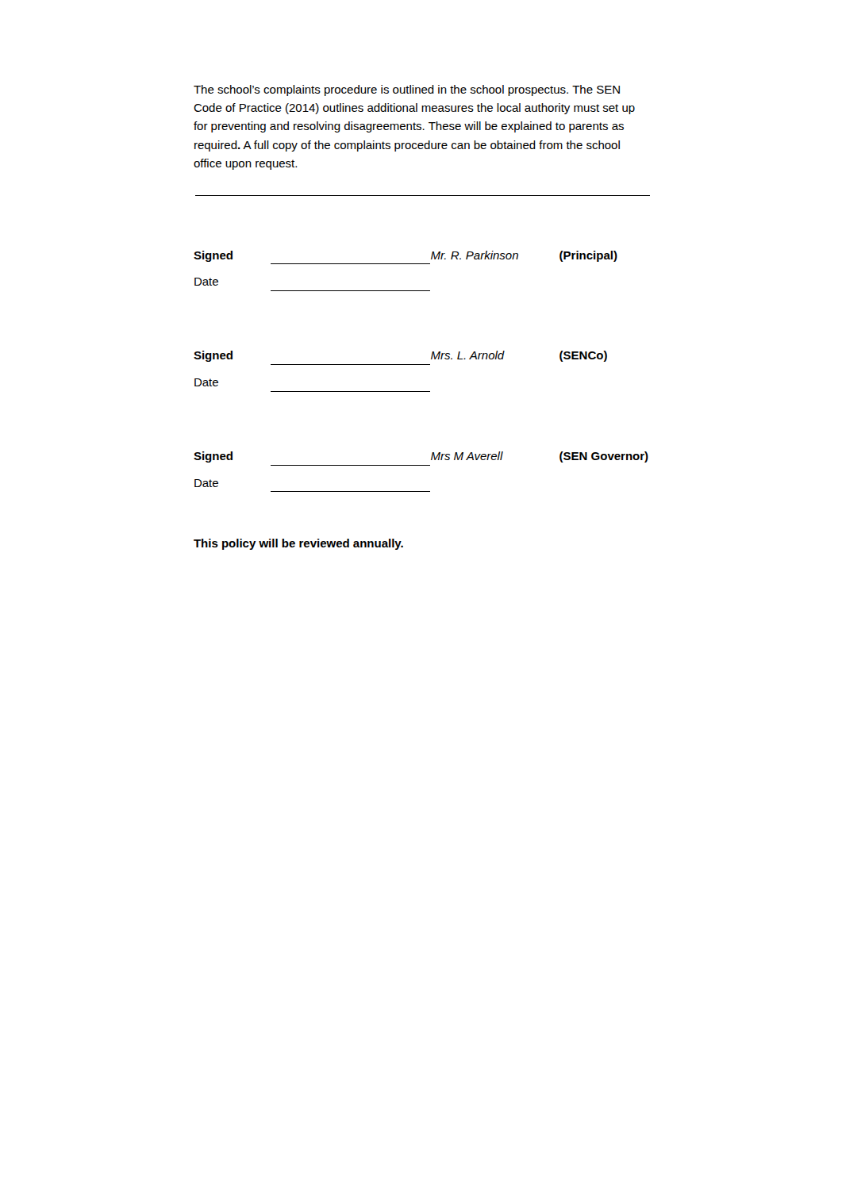The school’s complaints procedure is outlined in the school prospectus. The SEN Code of Practice (2014) outlines additional measures the local authority must set up for preventing and resolving disagreements. These will be explained to parents as required. A full copy of the complaints procedure can be obtained from the school office upon request.
| Signed | | Mr. R. Parkinson | (Principal) |
| Date | | | |
| Signed | | Mrs. L. Arnold | (SENCo) |
| Date | | | |
| Signed | | Mrs M Averell | (SEN Governor) |
| Date | | | |
This policy will be reviewed annually.